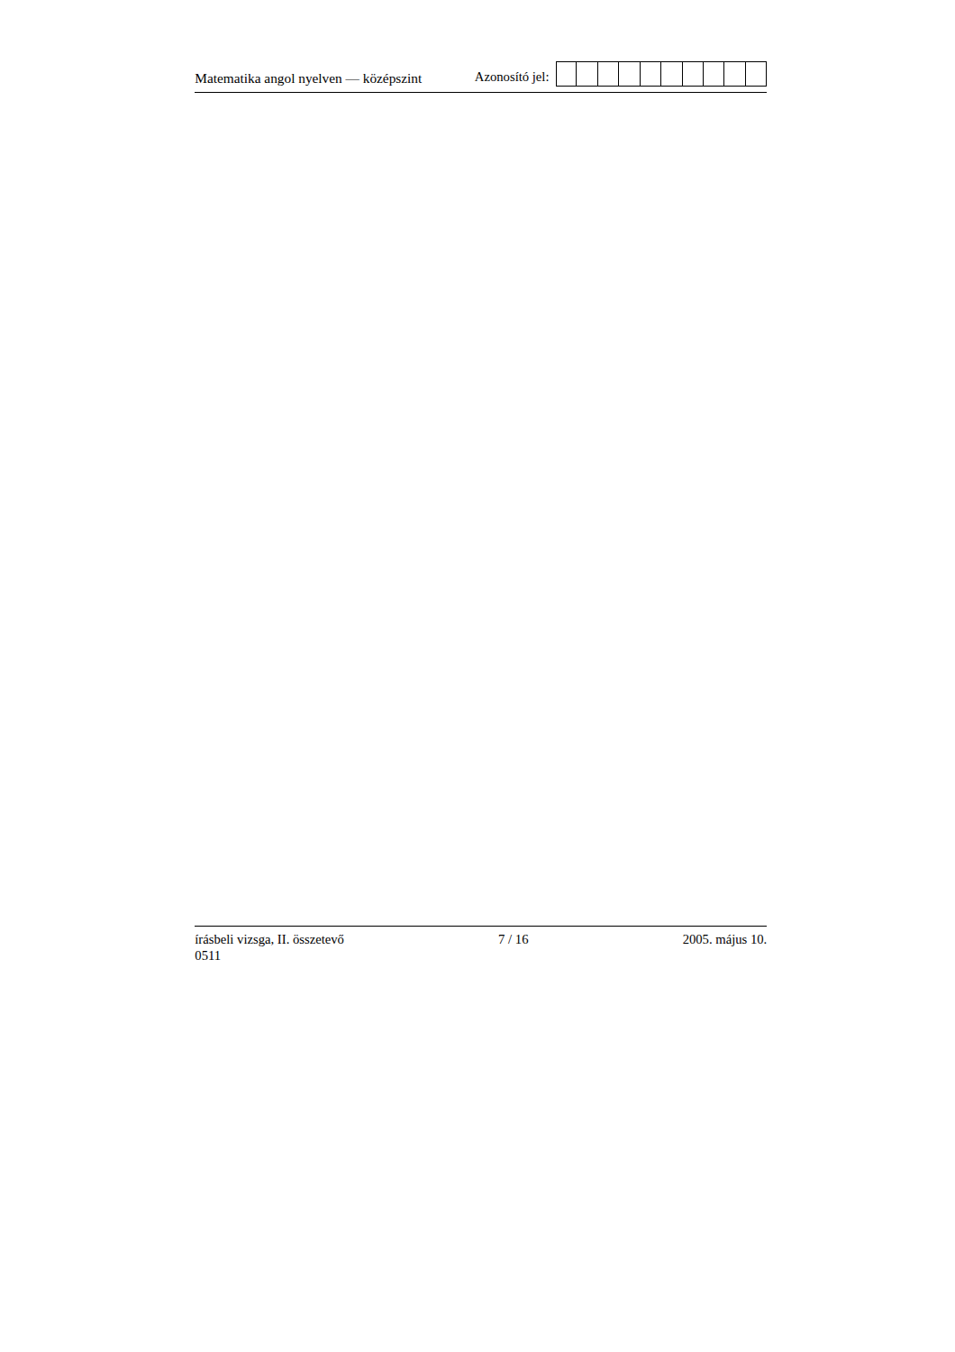Matematika angol nyelven — középszint
Azonosító jel:
írásbeli vizsga, II. összetevő
7 / 16
2005. május 10.
0511